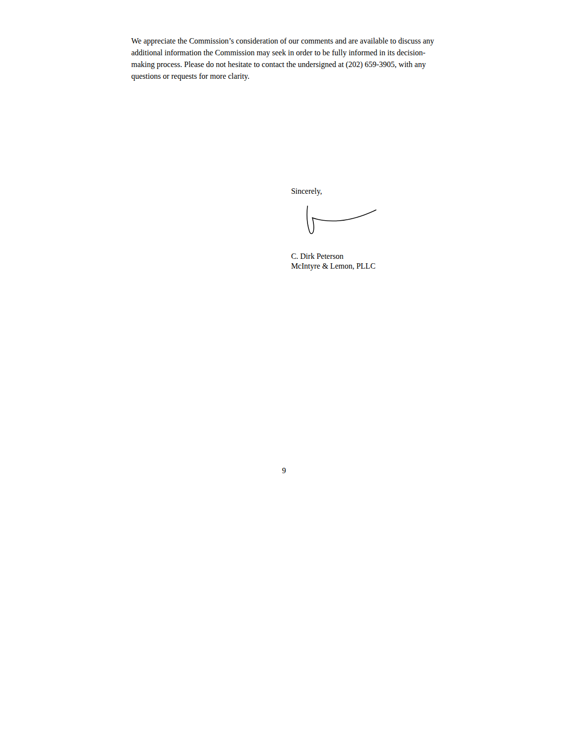We appreciate the Commission’s consideration of our comments and are available to discuss any additional information the Commission may seek in order to be fully informed in its decision-making process. Please do not hesitate to contact the undersigned at (202) 659-3905, with any questions or requests for more clarity.
Sincerely,
C. Dirk Peterson
McIntyre & Lemon, PLLC
9